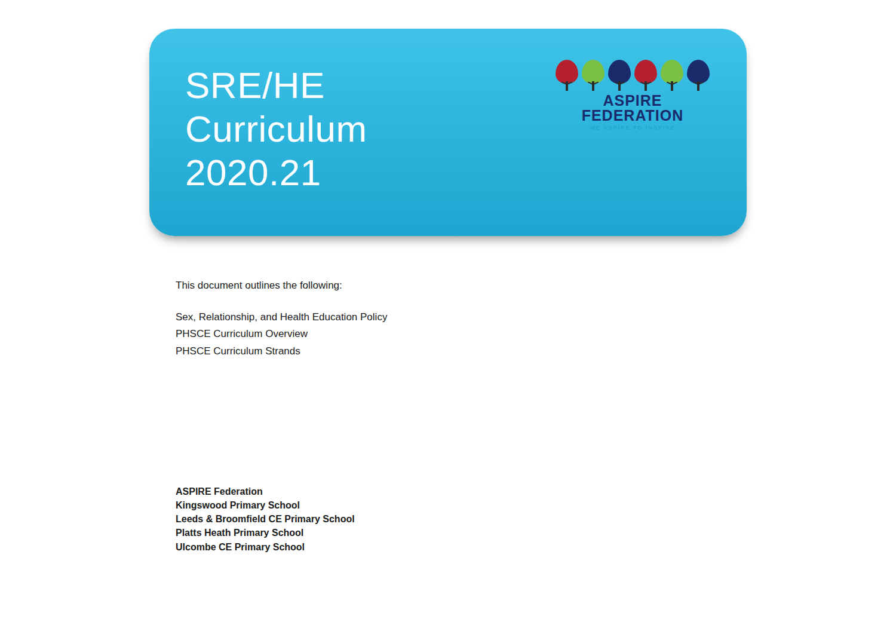ASPIRE FEDERATION
WE ASPIRE TO INSPIRE
SRE/HE
Curriculum 2020.21
This document outlines the following:
Sex, Relationship, and Health Education Policy
PHSCE Curriculum Overview
PHSCE Curriculum Strands
ASPIRE Federation
Kingswood Primary School
Leeds & Broomfield CE Primary School
Platts Heath Primary School
Ulcombe CE Primary School